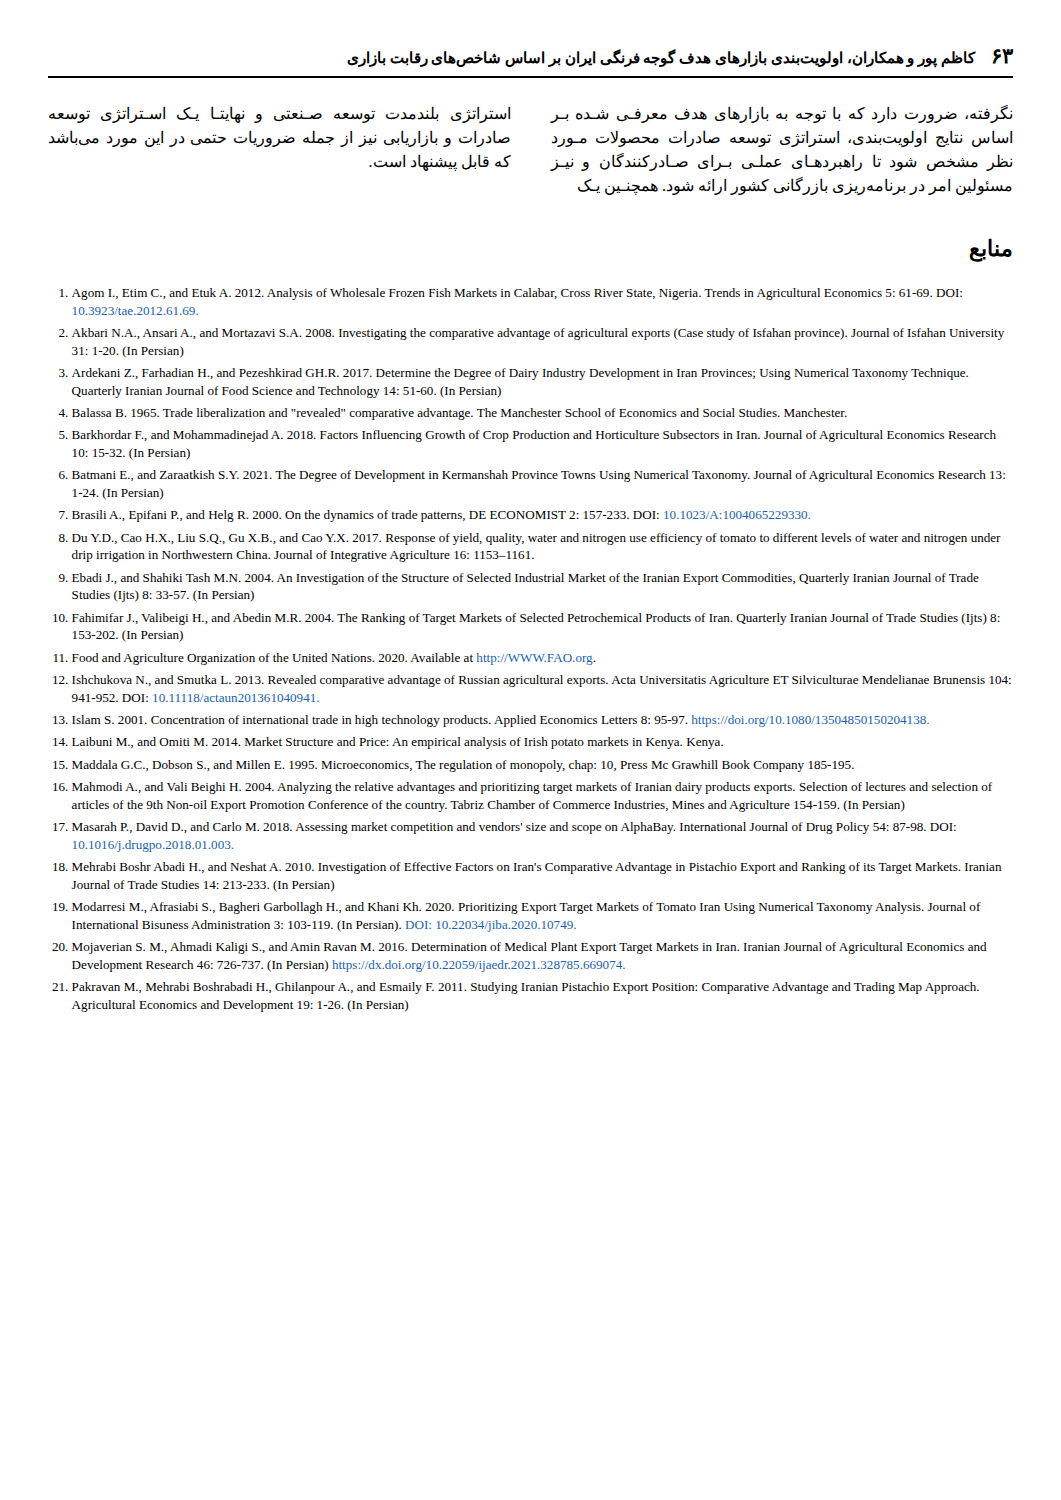۶۳ کاظم پور و همکاران، اولویت‌بندی بازارهای هدف گوجه فرنگی ایران بر اساس شاخص‌های رقابت بازاری
نگرفته، ضرورت دارد که با توجه به بازارهای هدف معرفـی شـده بـر اساس نتایج اولویت‌بندی، استراتژی توسعه صادرات محصولات مـورد نظر مشخص شود تا راهبردهـای عملـی بـرای صـادرکنندگان و نیـز مسئولین امر در برنامه‌ریزی بازرگانی کشور ارائه شود. همچنـین یـک
استراتژی بلندمدت توسعه صـنعتی و نهایتـا یـک اسـتراتژی توسعه صادرات و بازاریابی نیز از جمله ضروریات حتمی در این مورد می‌باشد که قابل پیشنهاد است.
منابع
Agom I., Etim C., and Etuk A. 2012. Analysis of Wholesale Frozen Fish Markets in Calabar, Cross River State, Nigeria. Trends in Agricultural Economics 5: 61-69. DOI: 10.3923/tae.2012.61.69.
Akbari N.A., Ansari A., and Mortazavi S.A. 2008. Investigating the comparative advantage of agricultural exports (Case study of Isfahan province). Journal of Isfahan University 31: 1-20. (In Persian)
Ardekani Z., Farhadian H., and Pezeshkirad GH.R. 2017. Determine the Degree of Dairy Industry Development in Iran Provinces; Using Numerical Taxonomy Technique. Quarterly Iranian Journal of Food Science and Technology 14: 51-60. (In Persian)
Balassa B. 1965. Trade liberalization and "revealed" comparative advantage. The Manchester School of Economics and Social Studies. Manchester.
Barkhordar F., and Mohammadinejad A. 2018. Factors Influencing Growth of Crop Production and Horticulture Subsectors in Iran. Journal of Agricultural Economics Research 10: 15-32. (In Persian)
Batmani E., and Zaraatkish S.Y. 2021. The Degree of Development in Kermanshah Province Towns Using Numerical Taxonomy. Journal of Agricultural Economics Research 13: 1-24. (In Persian)
Brasili A., Epifani P., and Helg R. 2000. On the dynamics of trade patterns, DE ECONOMIST 2: 157-233. DOI: 10.1023/A:1004065229330.
Du Y.D., Cao H.X., Liu S.Q., Gu X.B., and Cao Y.X. 2017. Response of yield, quality, water and nitrogen use efficiency of tomato to different levels of water and nitrogen under drip irrigation in Northwestern China. Journal of Integrative Agriculture 16: 1153–1161.
Ebadi J., and Shahiki Tash M.N. 2004. An Investigation of the Structure of Selected Industrial Market of the Iranian Export Commodities, Quarterly Iranian Journal of Trade Studies (Ijts) 8: 33-57. (In Persian)
Fahimifar J., Valibeigi H., and Abedin M.R. 2004. The Ranking of Target Markets of Selected Petrochemical Products of Iran. Quarterly Iranian Journal of Trade Studies (Ijts) 8: 153-202. (In Persian)
Food and Agriculture Organization of the United Nations. 2020. Available at http://WWW.FAO.org.
Ishchukova N., and Smutka L. 2013. Revealed comparative advantage of Russian agricultural exports. Acta Universitatis Agriculture ET Silviculturae Mendelianae Brunensis 104: 941-952. DOI: 10.11118/actaun201361040941.
Islam S. 2001. Concentration of international trade in high technology products. Applied Economics Letters 8: 95-97. https://doi.org/10.1080/13504850150204138.
Laibuni M., and Omiti M. 2014. Market Structure and Price: An empirical analysis of Irish potato markets in Kenya. Kenya.
Maddala G.C., Dobson S., and Millen E. 1995. Microeconomics, The regulation of monopoly, chap: 10, Press Mc Grawhill Book Company 185-195.
Mahmodi A., and Vali Beighi H. 2004. Analyzing the relative advantages and prioritizing target markets of Iranian dairy products exports. Selection of lectures and selection of articles of the 9th Non-oil Export Promotion Conference of the country. Tabriz Chamber of Commerce Industries, Mines and Agriculture 154-159. (In Persian)
Masarah P., David D., and Carlo M. 2018. Assessing market competition and vendors' size and scope on AlphaBay. International Journal of Drug Policy 54: 87-98. DOI: 10.1016/j.drugpo.2018.01.003.
Mehrabi Boshr Abadi H., and Neshat A. 2010. Investigation of Effective Factors on Iran's Comparative Advantage in Pistachio Export and Ranking of its Target Markets. Iranian Journal of Trade Studies 14: 213-233. (In Persian)
Modarresi M., Afrasiabi S., Bagheri Garbollagh H., and Khani Kh. 2020. Prioritizing Export Target Markets of Tomato Iran Using Numerical Taxonomy Analysis. Journal of International Bisuness Administration 3: 103-119. (In Persian). DOI: 10.22034/jiba.2020.10749.
Mojaverian S. M., Ahmadi Kaligi S., and Amin Ravan M. 2016. Determination of Medical Plant Export Target Markets in Iran. Iranian Journal of Agricultural Economics and Development Research 46: 726-737. (In Persian) https://dx.doi.org/10.22059/ijaedr.2021.328785.669074.
Pakravan M., Mehrabi Boshrabadi H., Ghilanpour A., and Esmaily F. 2011. Studying Iranian Pistachio Export Position: Comparative Advantage and Trading Map Approach. Agricultural Economics and Development 19: 1-26. (In Persian)